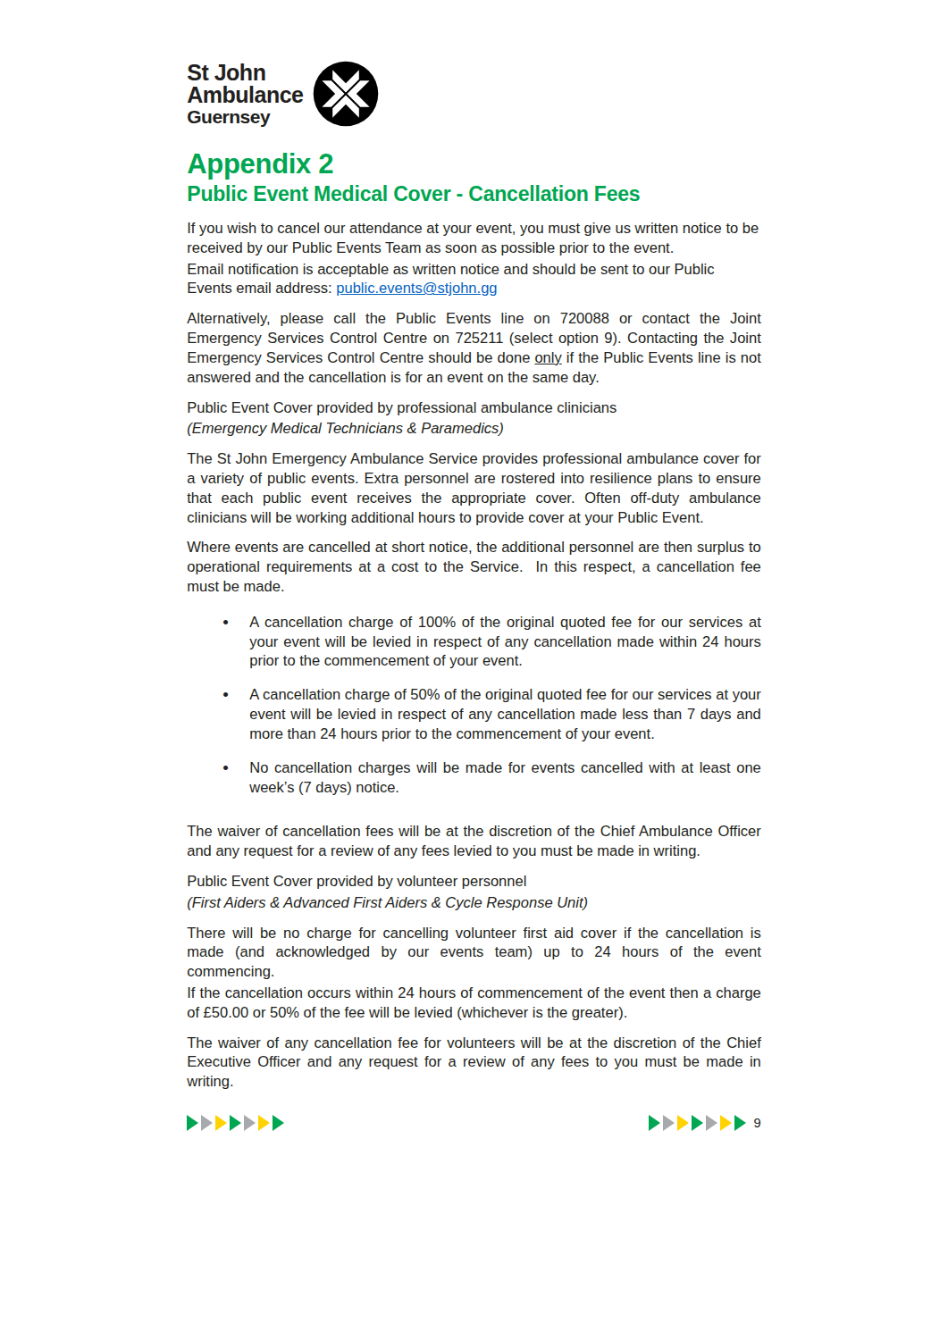St John
Ambulance
Guernsey
Appendix 2
Public Event Medical Cover - Cancellation Fees
If you wish to cancel our attendance at your event, you must give us written notice to be received by our Public Events Team as soon as possible prior to the event.
Email notification is acceptable as written notice and should be sent to our Public Events email address: public.events@stjohn.gg
Alternatively, please call the Public Events line on 720088 or contact the Joint Emergency Services Control Centre on 725211 (select option 9). Contacting the Joint Emergency Services Control Centre should be done only if the Public Events line is not answered and the cancellation is for an event on the same day.
Public Event Cover provided by professional ambulance clinicians
(Emergency Medical Technicians & Paramedics)
The St John Emergency Ambulance Service provides professional ambulance cover for a variety of public events. Extra personnel are rostered into resilience plans to ensure that each public event receives the appropriate cover. Often off-duty ambulance clinicians will be working additional hours to provide cover at your Public Event.
Where events are cancelled at short notice, the additional personnel are then surplus to operational requirements at a cost to the Service. In this respect, a cancellation fee must be made.
A cancellation charge of 100% of the original quoted fee for our services at your event will be levied in respect of any cancellation made within 24 hours prior to the commencement of your event.
A cancellation charge of 50% of the original quoted fee for our services at your event will be levied in respect of any cancellation made less than 7 days and more than 24 hours prior to the commencement of your event.
No cancellation charges will be made for events cancelled with at least one week’s (7 days) notice.
The waiver of cancellation fees will be at the discretion of the Chief Ambulance Officer and any request for a review of any fees levied to you must be made in writing.
Public Event Cover provided by volunteer personnel
(First Aiders & Advanced First Aiders & Cycle Response Unit)
There will be no charge for cancelling volunteer first aid cover if the cancellation is made (and acknowledged by our events team) up to 24 hours of the event commencing.
If the cancellation occurs within 24 hours of commencement of the event then a charge of £50.00 or 50% of the fee will be levied (whichever is the greater).
The waiver of any cancellation fee for volunteers will be at the discretion of the Chief Executive Officer and any request for a review of any fees to you must be made in writing.
9